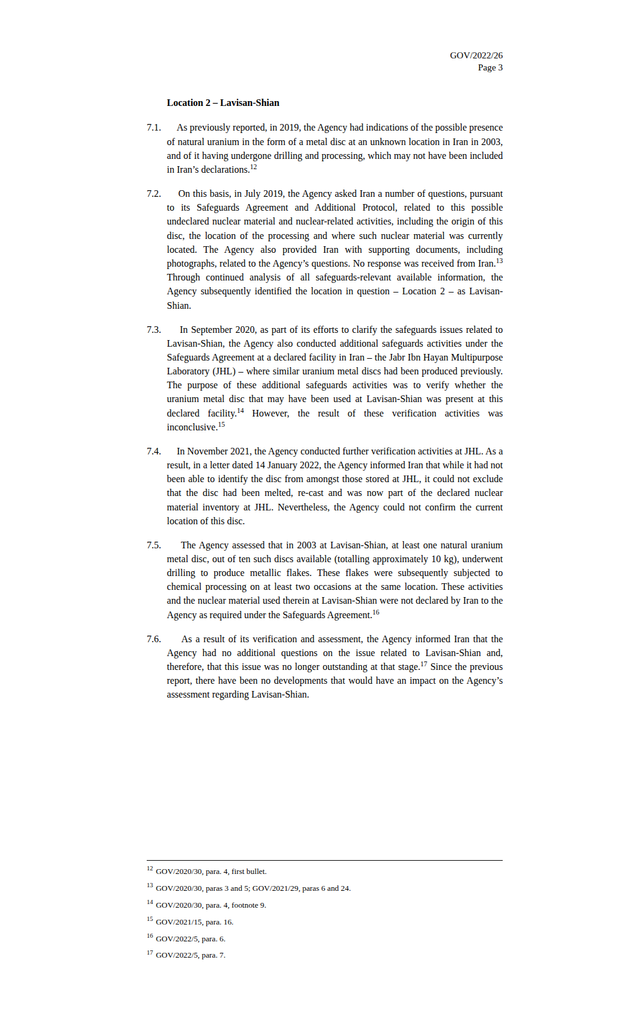GOV/2022/26
Page 3
Location 2 – Lavisan-Shian
7.1. As previously reported, in 2019, the Agency had indications of the possible presence of natural uranium in the form of a metal disc at an unknown location in Iran in 2003, and of it having undergone drilling and processing, which may not have been included in Iran’s declarations.12
7.2. On this basis, in July 2019, the Agency asked Iran a number of questions, pursuant to its Safeguards Agreement and Additional Protocol, related to this possible undeclared nuclear material and nuclear-related activities, including the origin of this disc, the location of the processing and where such nuclear material was currently located. The Agency also provided Iran with supporting documents, including photographs, related to the Agency’s questions. No response was received from Iran.13 Through continued analysis of all safeguards-relevant available information, the Agency subsequently identified the location in question – Location 2 – as Lavisan-Shian.
7.3. In September 2020, as part of its efforts to clarify the safeguards issues related to Lavisan-Shian, the Agency also conducted additional safeguards activities under the Safeguards Agreement at a declared facility in Iran – the Jabr Ibn Hayan Multipurpose Laboratory (JHL) – where similar uranium metal discs had been produced previously. The purpose of these additional safeguards activities was to verify whether the uranium metal disc that may have been used at Lavisan-Shian was present at this declared facility.14 However, the result of these verification activities was inconclusive.15
7.4. In November 2021, the Agency conducted further verification activities at JHL. As a result, in a letter dated 14 January 2022, the Agency informed Iran that while it had not been able to identify the disc from amongst those stored at JHL, it could not exclude that the disc had been melted, re-cast and was now part of the declared nuclear material inventory at JHL. Nevertheless, the Agency could not confirm the current location of this disc.
7.5. The Agency assessed that in 2003 at Lavisan-Shian, at least one natural uranium metal disc, out of ten such discs available (totalling approximately 10 kg), underwent drilling to produce metallic flakes. These flakes were subsequently subjected to chemical processing on at least two occasions at the same location. These activities and the nuclear material used therein at Lavisan-Shian were not declared by Iran to the Agency as required under the Safeguards Agreement.16
7.6. As a result of its verification and assessment, the Agency informed Iran that the Agency had no additional questions on the issue related to Lavisan-Shian and, therefore, that this issue was no longer outstanding at that stage.17 Since the previous report, there have been no developments that would have an impact on the Agency’s assessment regarding Lavisan-Shian.
12 GOV/2020/30, para. 4, first bullet.
13 GOV/2020/30, paras 3 and 5; GOV/2021/29, paras 6 and 24.
14 GOV/2020/30, para. 4, footnote 9.
15 GOV/2021/15, para. 16.
16 GOV/2022/5, para. 6.
17 GOV/2022/5, para. 7.